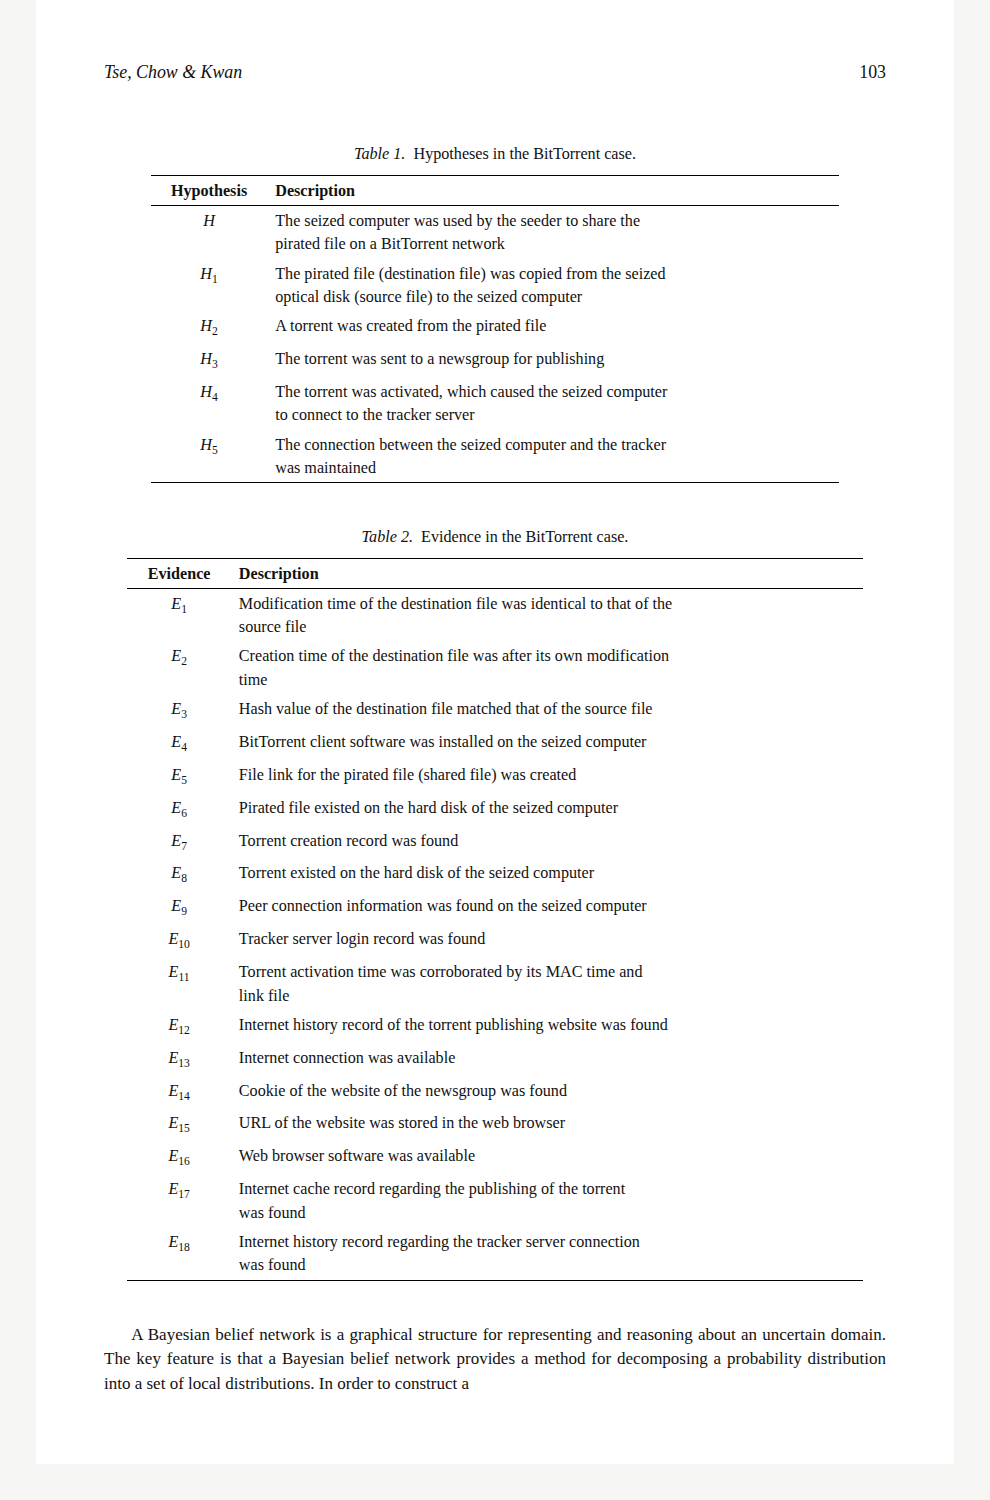Tse, Chow & Kwan 103
Table 1. Hypotheses in the BitTorrent case.
| Hypothesis | Description |
| --- | --- |
| H | The seized computer was used by the seeder to share the pirated file on a BitTorrent network |
| H 1 | The pirated file (destination file) was copied from the seized optical disk (source file) to the seized computer |
| H 2 | A torrent was created from the pirated file |
| H 3 | The torrent was sent to a newsgroup for publishing |
| H 4 | The torrent was activated, which caused the seized computer to connect to the tracker server |
| H 5 | The connection between the seized computer and the tracker was maintained |
Table 2. Evidence in the BitTorrent case.
| Evidence | Description |
| --- | --- |
| E 1 | Modification time of the destination file was identical to that of the source file |
| E 2 | Creation time of the destination file was after its own modification time |
| E 3 | Hash value of the destination file matched that of the source file |
| E 4 | BitTorrent client software was installed on the seized computer |
| E 5 | File link for the pirated file (shared file) was created |
| E 6 | Pirated file existed on the hard disk of the seized computer |
| E 7 | Torrent creation record was found |
| E 8 | Torrent existed on the hard disk of the seized computer |
| E 9 | Peer connection information was found on the seized computer |
| E 10 | Tracker server login record was found |
| E 11 | Torrent activation time was corroborated by its MAC time and link file |
| E 12 | Internet history record of the torrent publishing website was found |
| E 13 | Internet connection was available |
| E 14 | Cookie of the website of the newsgroup was found |
| E 15 | URL of the website was stored in the web browser |
| E 16 | Web browser software was available |
| E 17 | Internet cache record regarding the publishing of the torrent was found |
| E 18 | Internet history record regarding the tracker server connection was found |
A Bayesian belief network is a graphical structure for representing and reasoning about an uncertain domain. The key feature is that a Bayesian belief network provides a method for decomposing a probability distribution into a set of local distributions. In order to construct a